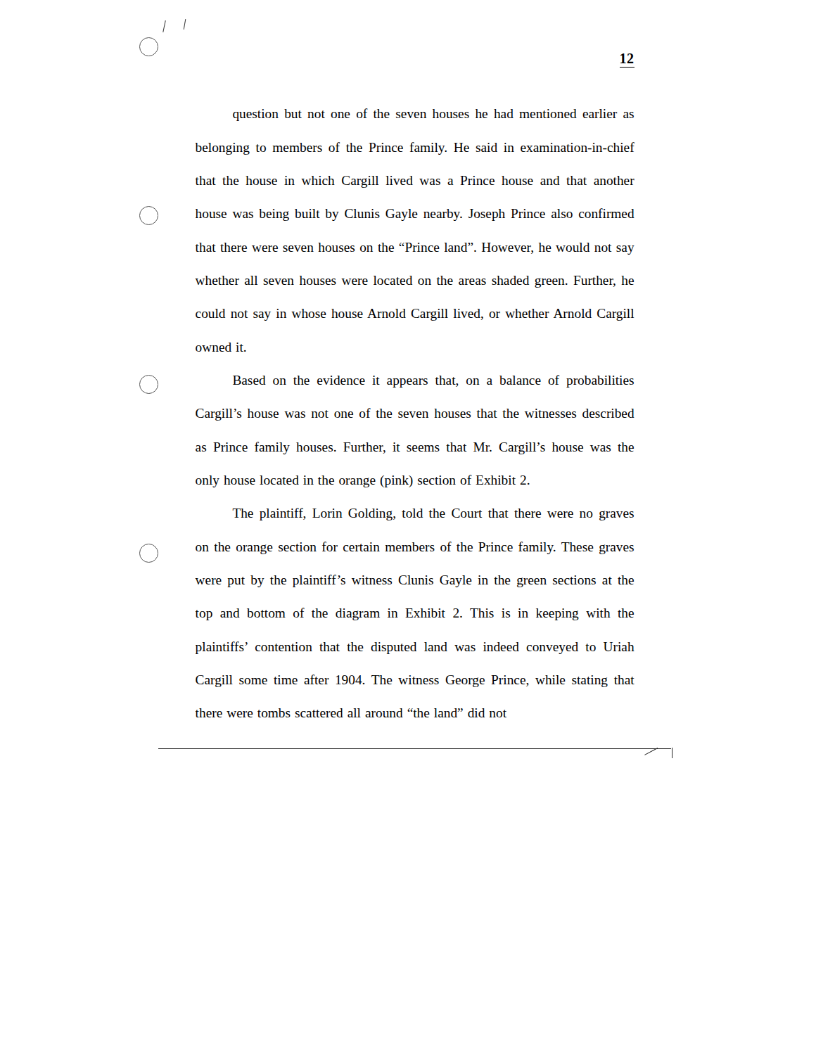12
question but not one of the seven houses he had mentioned earlier as belonging to members of the Prince family. He said in examination-in-chief that the house in which Cargill lived was a Prince house and that another house was being built by Clunis Gayle nearby. Joseph Prince also confirmed that there were seven houses on the “Prince land”. However, he would not say whether all seven houses were located on the areas shaded green. Further, he could not say in whose house Arnold Cargill lived, or whether Arnold Cargill owned it.
Based on the evidence it appears that, on a balance of probabilities Cargill’s house was not one of the seven houses that the witnesses described as Prince family houses. Further, it seems that Mr. Cargill’s house was the only house located in the orange (pink) section of Exhibit 2.
The plaintiff, Lorin Golding, told the Court that there were no graves on the orange section for certain members of the Prince family. These graves were put by the plaintiff’s witness Clunis Gayle in the green sections at the top and bottom of the diagram in Exhibit 2. This is in keeping with the plaintiffs’ contention that the disputed land was indeed conveyed to Uriah Cargill some time after 1904. The witness George Prince, while stating that there were tombs scattered all around “the land” did not